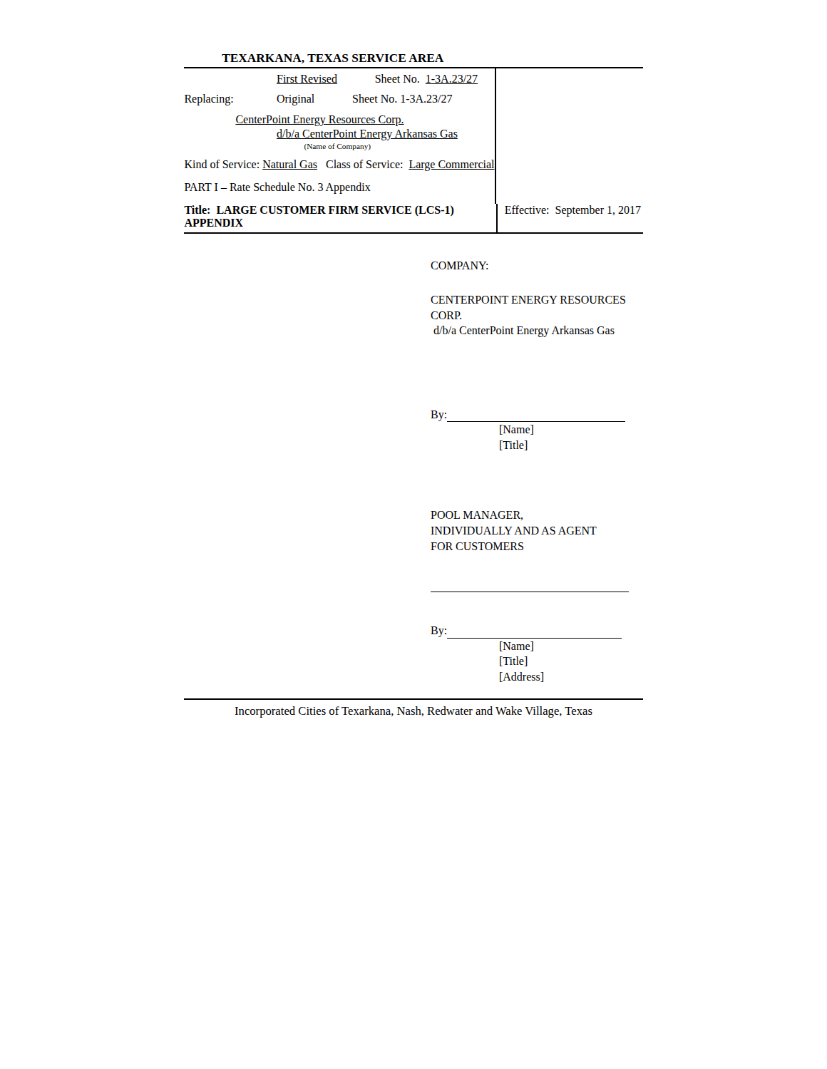TEXARKANA, TEXAS SERVICE AREA
First Revised
Sheet No. 1-3A.23/27
Replacing:
Original
Sheet No. 1-3A.23/27
CenterPoint Energy Resources Corp.
d/b/a CenterPoint Energy Arkansas Gas
(Name of Company)
Kind of Service: Natural Gas Class of Service: Large Commercial
PART I – Rate Schedule No. 3 Appendix
Title: LARGE CUSTOMER FIRM SERVICE (LCS-1) APPENDIX
Effective: September 1, 2017
COMPANY:
CENTERPOINT ENERGY RESOURCES CORP.
d/b/a CenterPoint Energy Arkansas Gas
By:
[Name]
[Title]
POOL MANAGER,
INDIVIDUALLY AND AS AGENT
FOR CUSTOMERS
By:
[Name]
[Title]
[Address]
Incorporated Cities of Texarkana, Nash, Redwater and Wake Village, Texas